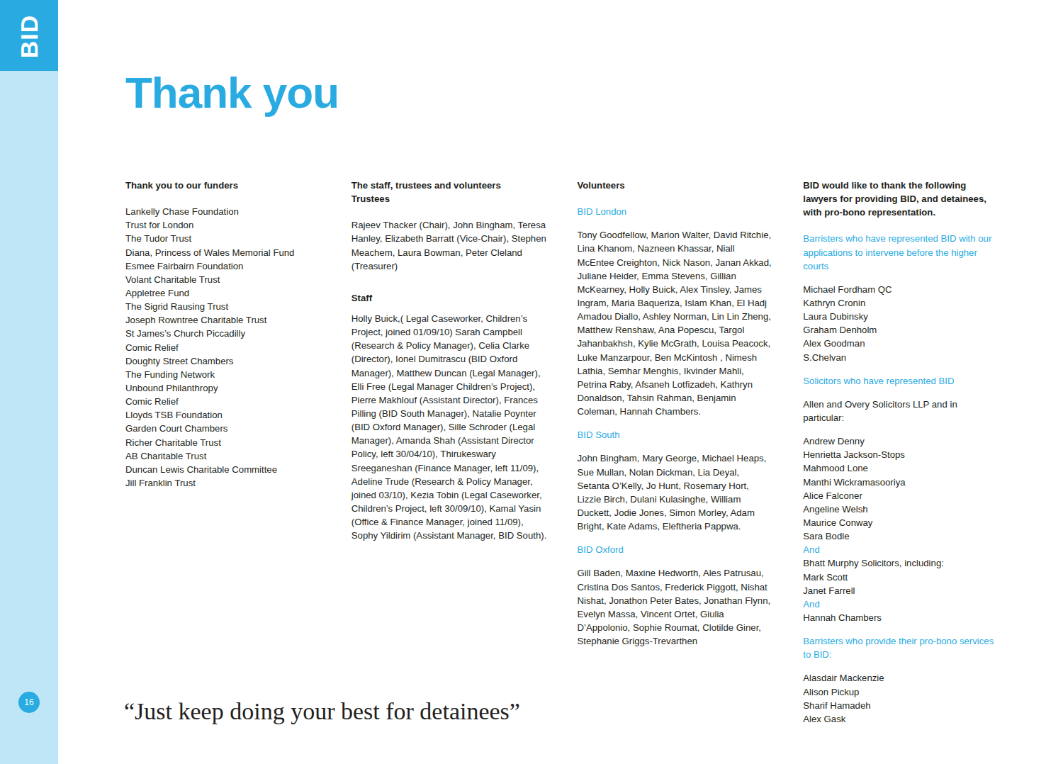BID
16
Thank you
Thank you to our funders
Lankelly Chase Foundation
Trust for London
The Tudor Trust
Diana, Princess of Wales Memorial Fund
Esmee Fairbairn Foundation
Volant Charitable Trust
Appletree Fund
The Sigrid Rausing Trust
Joseph Rowntree Charitable Trust
St James’s Church Piccadilly
Comic Relief
Doughty Street Chambers
The Funding Network
Unbound Philanthropy
Comic Relief
Lloyds TSB Foundation
Garden Court Chambers
Richer Charitable Trust
AB Charitable Trust
Duncan Lewis Charitable Committee
Jill Franklin Trust
The staff, trustees and volunteers
Trustees
Rajeev Thacker (Chair), John Bingham, Teresa Hanley, Elizabeth Barratt (Vice-Chair), Stephen Meachem, Laura Bowman, Peter Cleland (Treasurer)
Staff
Holly Buick,( Legal Caseworker, Children’s Project, joined 01/09/10) Sarah Campbell (Research & Policy Manager), Celia Clarke (Director), Ionel Dumitrascu (BID Oxford Manager), Matthew Duncan (Legal Manager), Elli Free (Legal Manager Children’s Project), Pierre Makhlouf (Assistant Director), Frances Pilling (BID South Manager), Natalie Poynter (BID Oxford Manager), Sille Schroder (Legal Manager), Amanda Shah (Assistant Director Policy, left 30/04/10), Thirukeswary Sreeganeshan (Finance Manager, left 11/09), Adeline Trude (Research & Policy Manager, joined 03/10), Kezia Tobin (Legal Caseworker, Children’s Project, left 30/09/10), Kamal Yasin (Office & Finance Manager, joined 11/09), Sophy Yildirim (Assistant Manager, BID South).
Volunteers
BID London
Tony Goodfellow, Marion Walter, David Ritchie, Lina Khanom, Nazneen Khassar, Niall McEntee Creighton, Nick Nason, Janan Akkad, Juliane Heider, Emma Stevens, Gillian McKearney, Holly Buick, Alex Tinsley, James Ingram, Maria Baqueriza, Islam Khan, El Hadj Amadou Diallo, Ashley Norman, Lin Lin Zheng, Matthew Renshaw, Ana Popescu, Targol Jahanbakhsh, Kylie McGrath, Louisa Peacock, Luke Manzarpour, Ben McKintosh , Nimesh Lathia, Semhar Menghis, Ikvinder Mahli, Petrina Raby, Afsaneh Lotfizadeh, Kathryn Donaldson, Tahsin Rahman, Benjamin Coleman, Hannah Chambers.
BID South
John Bingham, Mary George, Michael Heaps, Sue Mullan, Nolan Dickman, Lia Deyal, Setanta O’Kelly, Jo Hunt, Rosemary Hort, Lizzie Birch, Dulani Kulasinghe, William Duckett, Jodie Jones, Simon Morley, Adam Bright, Kate Adams, Eleftheria Pappwa.
BID Oxford
Gill Baden, Maxine Hedworth, Ales Patrusau, Cristina Dos Santos, Frederick Piggott, Nishat Nishat, Jonathon Peter Bates, Jonathan Flynn, Evelyn Massa, Vincent Ortet, Giulia D’Appolonio, Sophie Roumat, Clotilde Giner, Stephanie Griggs-Trevarthen
BID would like to thank the following lawyers for providing BID, and detainees, with pro-bono representation.
Barristers who have represented BID with our applications to intervene before the higher courts
Michael Fordham QC
Kathryn Cronin
Laura Dubinsky
Graham Denholm
Alex Goodman
S.Chelvan
Solicitors who have represented BID
Allen and Overy Solicitors LLP and in particular:
Andrew Denny
Henrietta Jackson-Stops
Mahmood Lone
Manthi Wickramasooriya
Alice Falconer
Angeline Welsh
Maurice Conway
Sara Bodle
And
Bhatt Murphy Solicitors, including:
Mark Scott
Janet Farrell
And
Hannah Chambers
Barristers who provide their pro-bono services to BID:
Alasdair Mackenzie
Alison Pickup
Sharif Hamadeh
Alex Gask
“Just keep doing your best for detainees”